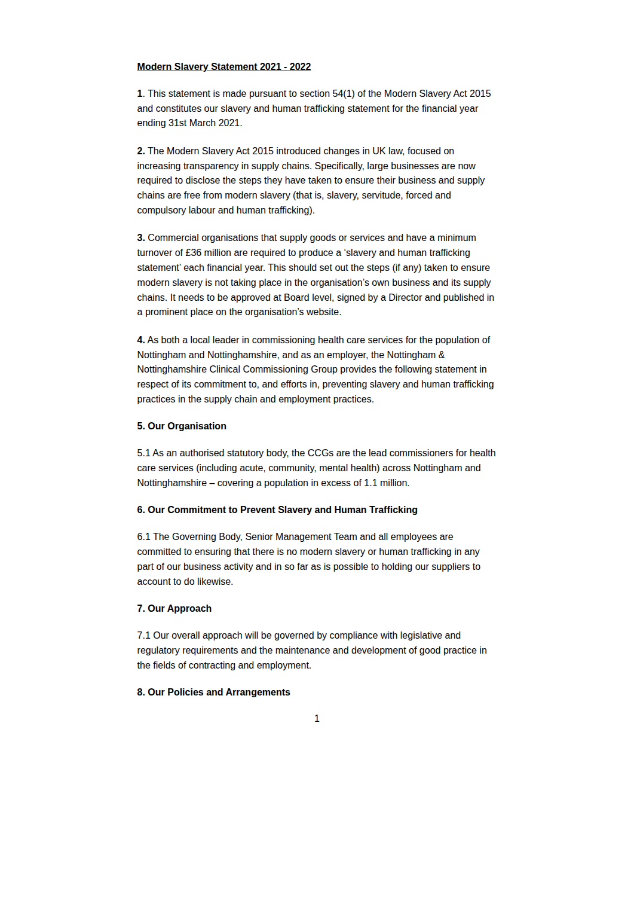Modern Slavery Statement 2021 - 2022
1. This statement is made pursuant to section 54(1) of the Modern Slavery Act 2015 and constitutes our slavery and human trafficking statement for the financial year ending 31st March 2021.
2. The Modern Slavery Act 2015 introduced changes in UK law, focused on increasing transparency in supply chains. Specifically, large businesses are now required to disclose the steps they have taken to ensure their business and supply chains are free from modern slavery (that is, slavery, servitude, forced and compulsory labour and human trafficking).
3. Commercial organisations that supply goods or services and have a minimum turnover of £36 million are required to produce a ‘slavery and human trafficking statement’ each financial year. This should set out the steps (if any) taken to ensure modern slavery is not taking place in the organisation’s own business and its supply chains. It needs to be approved at Board level, signed by a Director and published in a prominent place on the organisation’s website.
4. As both a local leader in commissioning health care services for the population of Nottingham and Nottinghamshire, and as an employer, the Nottingham & Nottinghamshire Clinical Commissioning Group provides the following statement in respect of its commitment to, and efforts in, preventing slavery and human trafficking practices in the supply chain and employment practices.
5. Our Organisation
5.1 As an authorised statutory body, the CCGs are the lead commissioners for health care services (including acute, community, mental health) across Nottingham and Nottinghamshire – covering a population in excess of 1.1 million.
6. Our Commitment to Prevent Slavery and Human Trafficking
6.1 The Governing Body, Senior Management Team and all employees are committed to ensuring that there is no modern slavery or human trafficking in any part of our business activity and in so far as is possible to holding our suppliers to account to do likewise.
7. Our Approach
7.1 Our overall approach will be governed by compliance with legislative and regulatory requirements and the maintenance and development of good practice in the fields of contracting and employment.
8. Our Policies and Arrangements
1